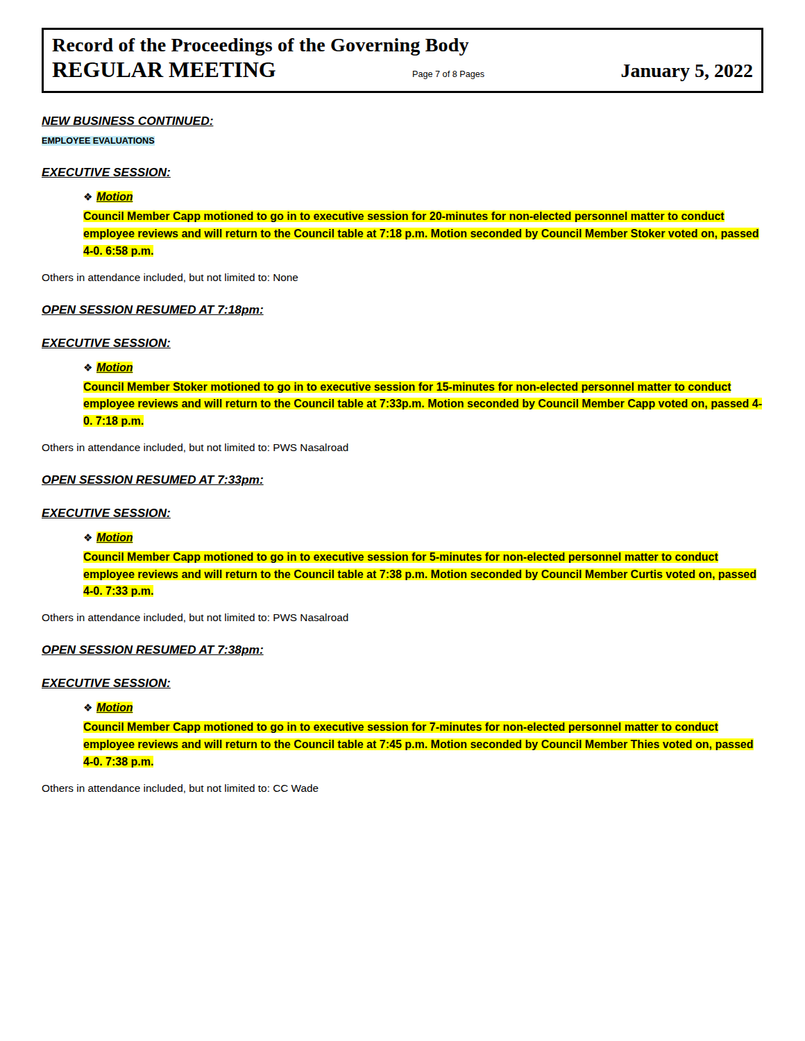Record of the Proceedings of the Governing Body
REGULAR MEETING Page 7 of 8 Pages January 5, 2022
NEW BUSINESS CONTINUED:
Employee Evaluations
EXECUTIVE SESSION:
❖Motion
Council Member Capp motioned to go in to executive session for 20-minutes for non-elected personnel matter to conduct employee reviews and will return to the Council table at 7:18 p.m. Motion seconded by Council Member Stoker voted on, passed 4-0. 6:58 p.m.
Others in attendance included, but not limited to: None
OPEN SESSION RESUMED AT 7:18pm:
EXECUTIVE SESSION:
❖Motion
Council Member Stoker motioned to go in to executive session for 15-minutes for non-elected personnel matter to conduct employee reviews and will return to the Council table at 7:33p.m. Motion seconded by Council Member Capp voted on, passed 4-0. 7:18 p.m.
Others in attendance included, but not limited to: PWS Nasalroad
OPEN SESSION RESUMED AT 7:33pm:
EXECUTIVE SESSION:
❖Motion
Council Member Capp motioned to go in to executive session for 5-minutes for non-elected personnel matter to conduct employee reviews and will return to the Council table at 7:38 p.m. Motion seconded by Council Member Curtis voted on, passed 4-0. 7:33 p.m.
Others in attendance included, but not limited to: PWS Nasalroad
OPEN SESSION RESUMED AT 7:38pm:
EXECUTIVE SESSION:
❖Motion
Council Member Capp motioned to go in to executive session for 7-minutes for non-elected personnel matter to conduct employee reviews and will return to the Council table at 7:45 p.m. Motion seconded by Council Member Thies voted on, passed 4-0. 7:38 p.m.
Others in attendance included, but not limited to: CC Wade